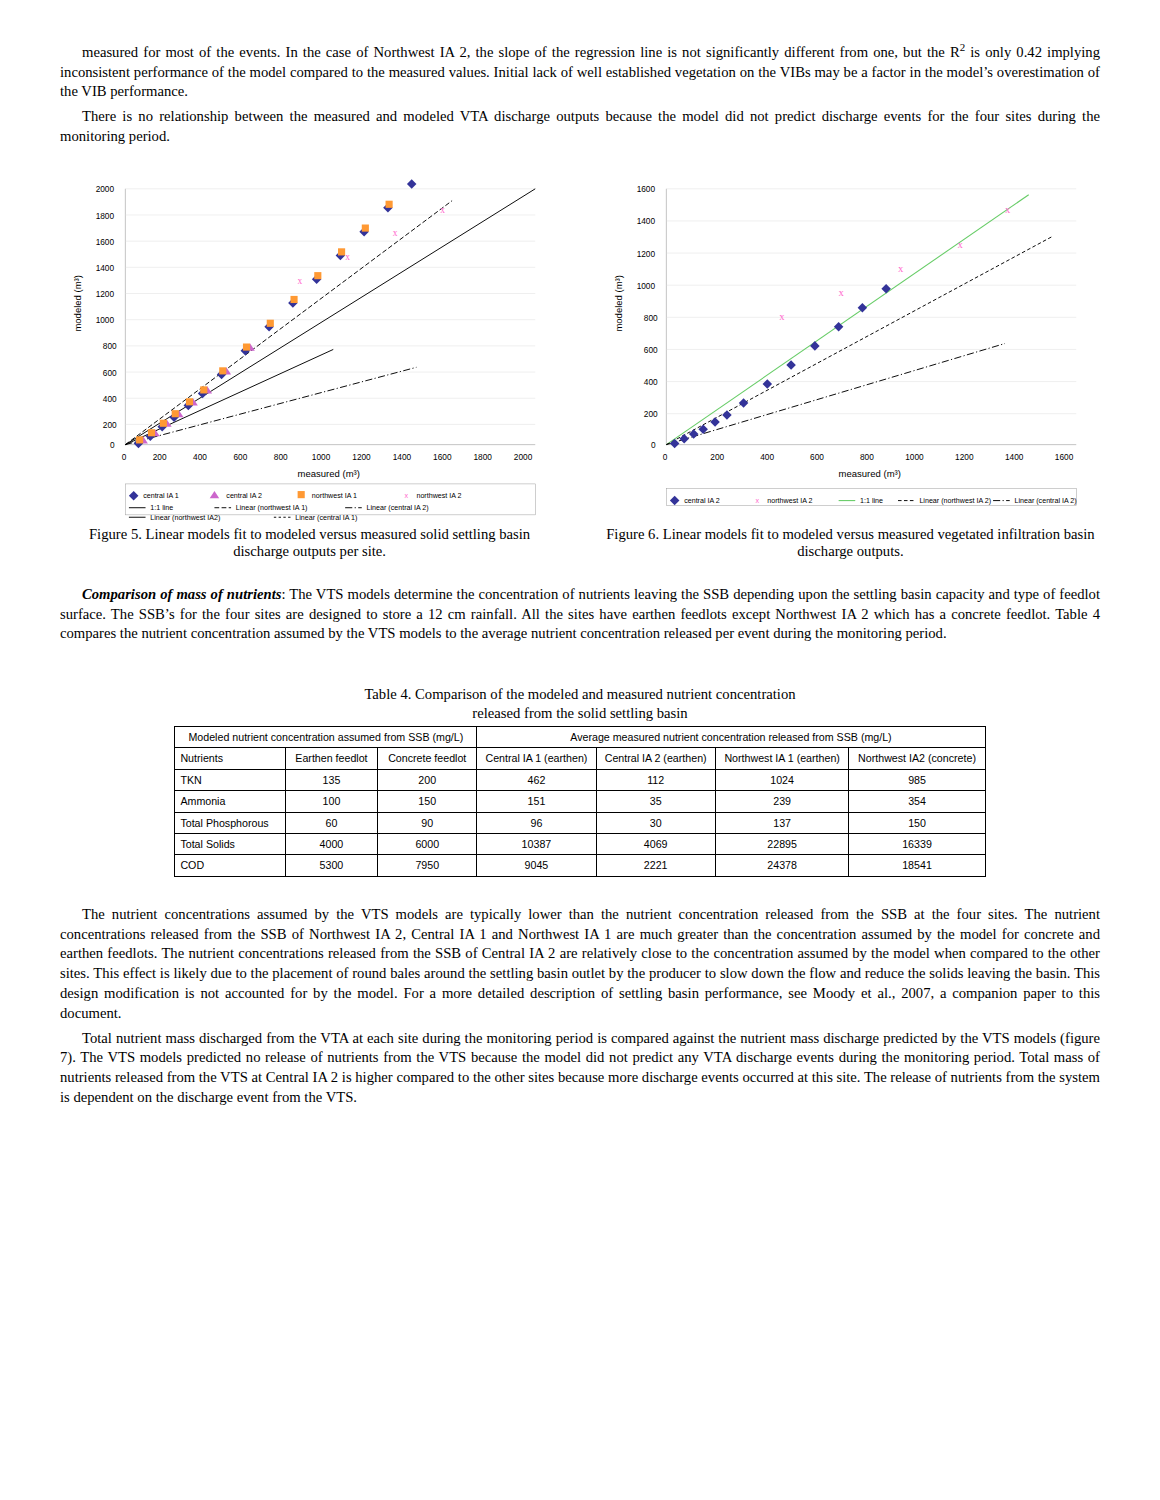measured for most of the events. In the case of Northwest IA 2, the slope of the regression line is not significantly different from one, but the R2 is only 0.42 implying inconsistent performance of the model compared to the measured values. Initial lack of well established vegetation on the VIBs may be a factor in the model’s overestimation of the VIB performance.
There is no relationship between the measured and modeled VTA discharge outputs because the model did not predict discharge events for the four sites during the monitoring period.
Figure 5. Linear models fit to modeled versus measured solid settling basin discharge outputs per site.
Figure 6. Linear models fit to modeled versus measured vegetated infiltration basin discharge outputs.
Comparison of mass of nutrients: The VTS models determine the concentration of nutrients leaving the SSB depending upon the settling basin capacity and type of feedlot surface. The SSB’s for the four sites are designed to store a 12 cm rainfall. All the sites have earthen feedlots except Northwest IA 2 which has a concrete feedlot. Table 4 compares the nutrient concentration assumed by the VTS models to the average nutrient concentration released per event during the monitoring period.
Table 4. Comparison of the modeled and measured nutrient concentration
released from the solid settling basin
| Modeled nutrient concentration assumed from SSB (mg/L) | Average measured nutrient concentration released from SSB (mg/L) |
| --- | --- |
| Nutrients | Earthen feedlot | Concrete feedlot | Central IA 1 (earthen) | Central IA 2 (earthen) | Northwest IA 1 (earthen) | Northwest IA2 (concrete) |
| TKN | 135 | 200 | 462 | 112 | 1024 | 985 |
| Ammonia | 100 | 150 | 151 | 35 | 239 | 354 |
| Total Phosphorous | 60 | 90 | 96 | 30 | 137 | 150 |
| Total Solids | 4000 | 6000 | 10387 | 4069 | 22895 | 16339 |
| COD | 5300 | 7950 | 9045 | 2221 | 24378 | 18541 |
The nutrient concentrations assumed by the VTS models are typically lower than the nutrient concentration released from the SSB at the four sites. The nutrient concentrations released from the SSB of Northwest IA 2, Central IA 1 and Northwest IA 1 are much greater than the concentration assumed by the model for concrete and earthen feedlots. The nutrient concentrations released from the SSB of Central IA 2 are relatively close to the concentration assumed by the model when compared to the other sites. This effect is likely due to the placement of round bales around the settling basin outlet by the producer to slow down the flow and reduce the solids leaving the basin. This design modification is not accounted for by the model. For a more detailed description of settling basin performance, see Moody et al., 2007, a companion paper to this document.
Total nutrient mass discharged from the VTA at each site during the monitoring period is compared against the nutrient mass discharge predicted by the VTS models (figure 7). The VTS models predicted no release of nutrients from the VTS because the model did not predict any VTA discharge events during the monitoring period. Total mass of nutrients released from the VTS at Central IA 2 is higher compared to the other sites because more discharge events occurred at this site. The release of nutrients from the system is dependent on the discharge event from the VTS.